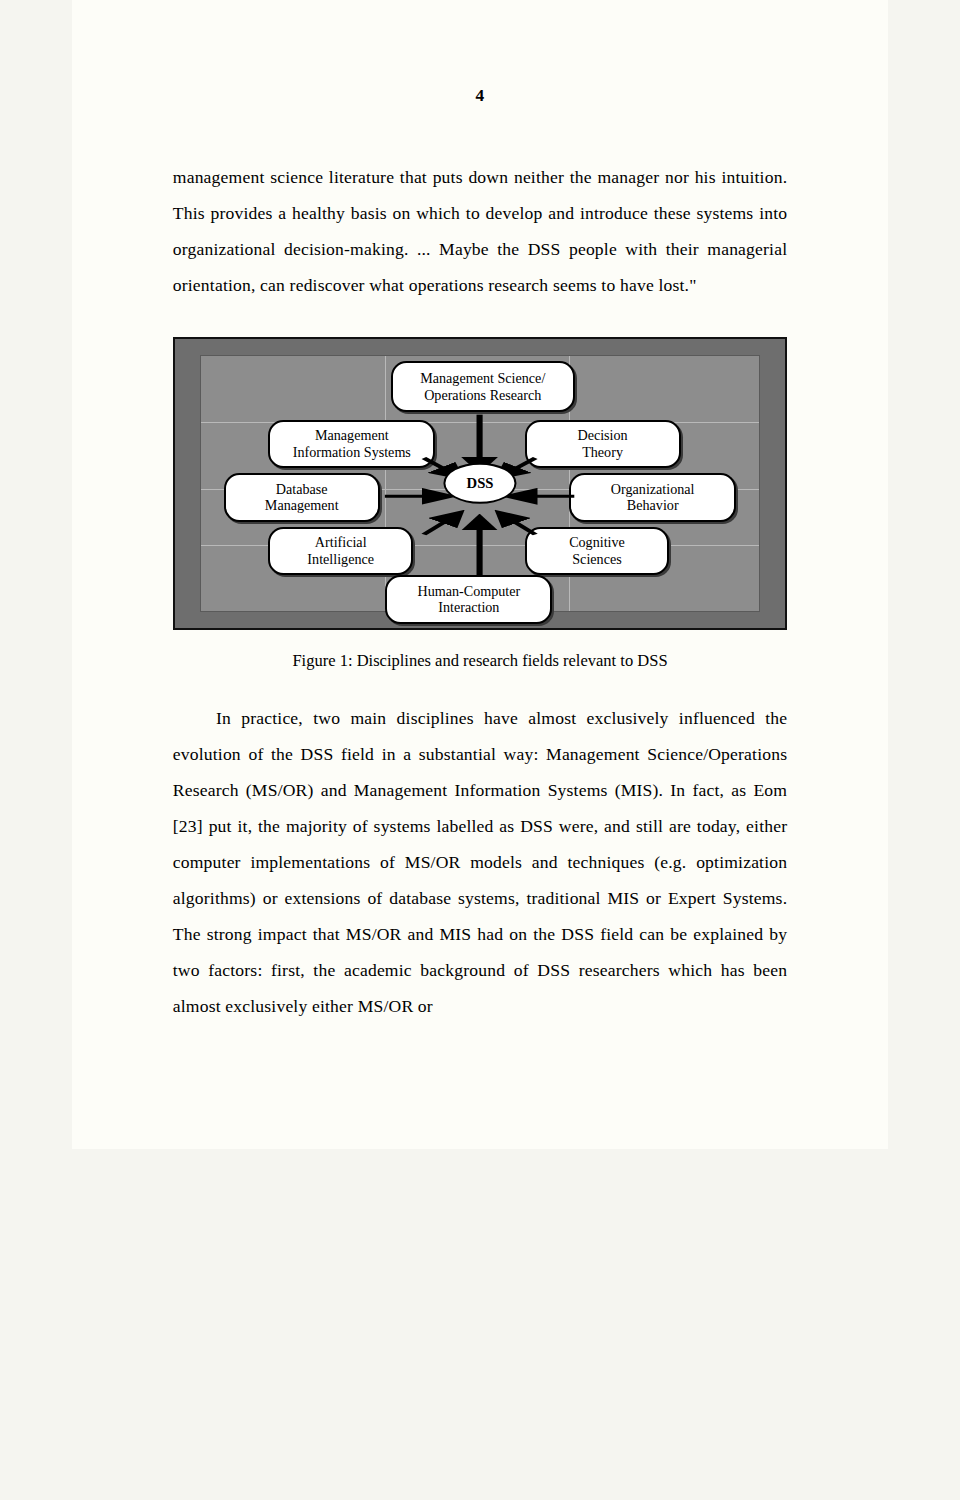4
management science literature that puts down neither the manager nor his intuition. This provides a healthy basis on which to develop and introduce these systems into organizational decision-making. ... Maybe the DSS people with their managerial orientation, can rediscover what operations research seems to have lost."
Management Science/
Operations Research
Management
Information Systems
Decision
Theory
Database
Management
Organizational
Behavior
Artificial
Intelligence
Cognitive
Sciences
Human-Computer
Interaction
DSS
Figure 1: Disciplines and research fields relevant to DSS
In practice, two main disciplines have almost exclusively influenced the evolution of the DSS field in a substantial way: Management Science/Operations Research (MS/OR) and Management Information Systems (MIS). In fact, as Eom [23] put it, the majority of systems labelled as DSS were, and still are today, either computer implementations of MS/OR models and techniques (e.g. optimization algorithms) or extensions of database systems, traditional MIS or Expert Systems. The strong impact that MS/OR and MIS had on the DSS field can be explained by two factors: first, the academic background of DSS researchers which has been almost exclusively either MS/OR or